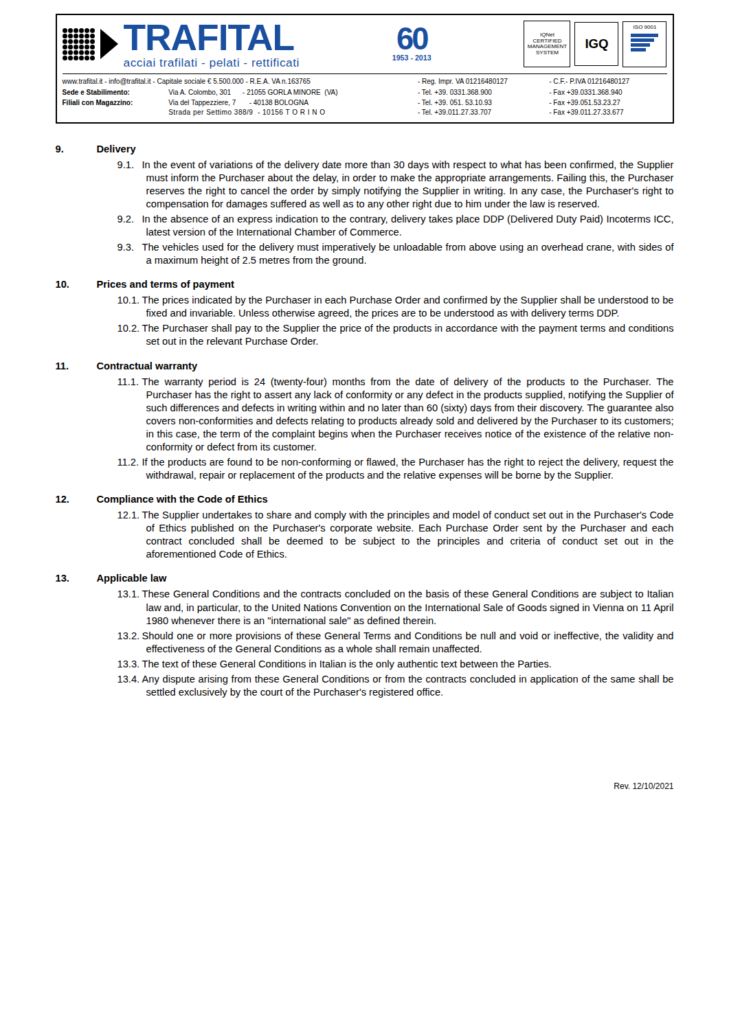TRAFITAL
acciai trafilati - pelati - rettificati
60
1953 - 2013
IQNet
CERTIFIED
MANAGEMENT
SYSTEM
IGQ
ISO 9001
| www.trafital.it - info@trafital.it - Capitale sociale € 5.500.000 - R.E.A. VA n.163765 | - Reg. Impr. VA 01216480127 | - C.F.- P.IVA 01216480127 |
| Sede e Stabilimento: | Via A. Colombo, 301 - 21055 GORLA MINORE (VA) | - Tel. +39. 0331.368.900 | - Fax +39.0331.368.940 |
| Filiali con Magazzino: | Via del Tappezziere, 7 - 40138 BOLOGNA | - Tel. +39. 051. 53.10.93 | - Fax +39.051.53.23.27 |
| | Strada per Settimo 388/9 - 10156 T O R I N O | - Tel. +39.011.27.33.707 | - Fax +39.011.27.33.677 |
Delivery
In the event of variations of the delivery date more than 30 days with respect to what has been confirmed, the Supplier must inform the Purchaser about the delay, in order to make the appropriate arrangements. Failing this, the Purchaser reserves the right to cancel the order by simply notifying the Supplier in writing. In any case, the Purchaser's right to compensation for damages suffered as well as to any other right due to him under the law is reserved.
In the absence of an express indication to the contrary, delivery takes place DDP (Delivered Duty Paid) Incoterms ICC, latest version of the International Chamber of Commerce.
The vehicles used for the delivery must imperatively be unloadable from above using an overhead crane, with sides of a maximum height of 2.5 metres from the ground.
Prices and terms of payment
The prices indicated by the Purchaser in each Purchase Order and confirmed by the Supplier shall be understood to be fixed and invariable. Unless otherwise agreed, the prices are to be understood as with delivery terms DDP.
The Purchaser shall pay to the Supplier the price of the products in accordance with the payment terms and conditions set out in the relevant Purchase Order.
Contractual warranty
The warranty period is 24 (twenty-four) months from the date of delivery of the products to the Purchaser. The Purchaser has the right to assert any lack of conformity or any defect in the products supplied, notifying the Supplier of such differences and defects in writing within and no later than 60 (sixty) days from their discovery. The guarantee also covers non-conformities and defects relating to products already sold and delivered by the Purchaser to its customers; in this case, the term of the complaint begins when the Purchaser receives notice of the existence of the relative non-conformity or defect from its customer.
If the products are found to be non-conforming or flawed, the Purchaser has the right to reject the delivery, request the withdrawal, repair or replacement of the products and the relative expenses will be borne by the Supplier.
Compliance with the Code of Ethics
The Supplier undertakes to share and comply with the principles and model of conduct set out in the Purchaser's Code of Ethics published on the Purchaser's corporate website. Each Purchase Order sent by the Purchaser and each contract concluded shall be deemed to be subject to the principles and criteria of conduct set out in the aforementioned Code of Ethics.
Applicable law
These General Conditions and the contracts concluded on the basis of these General Conditions are subject to Italian law and, in particular, to the United Nations Convention on the International Sale of Goods signed in Vienna on 11 April 1980 whenever there is an "international sale" as defined therein.
Should one or more provisions of these General Terms and Conditions be null and void or ineffective, the validity and effectiveness of the General Conditions as a whole shall remain unaffected.
The text of these General Conditions in Italian is the only authentic text between the Parties.
Any dispute arising from these General Conditions or from the contracts concluded in application of the same shall be settled exclusively by the court of the Purchaser's registered office.
Rev. 12/10/2021